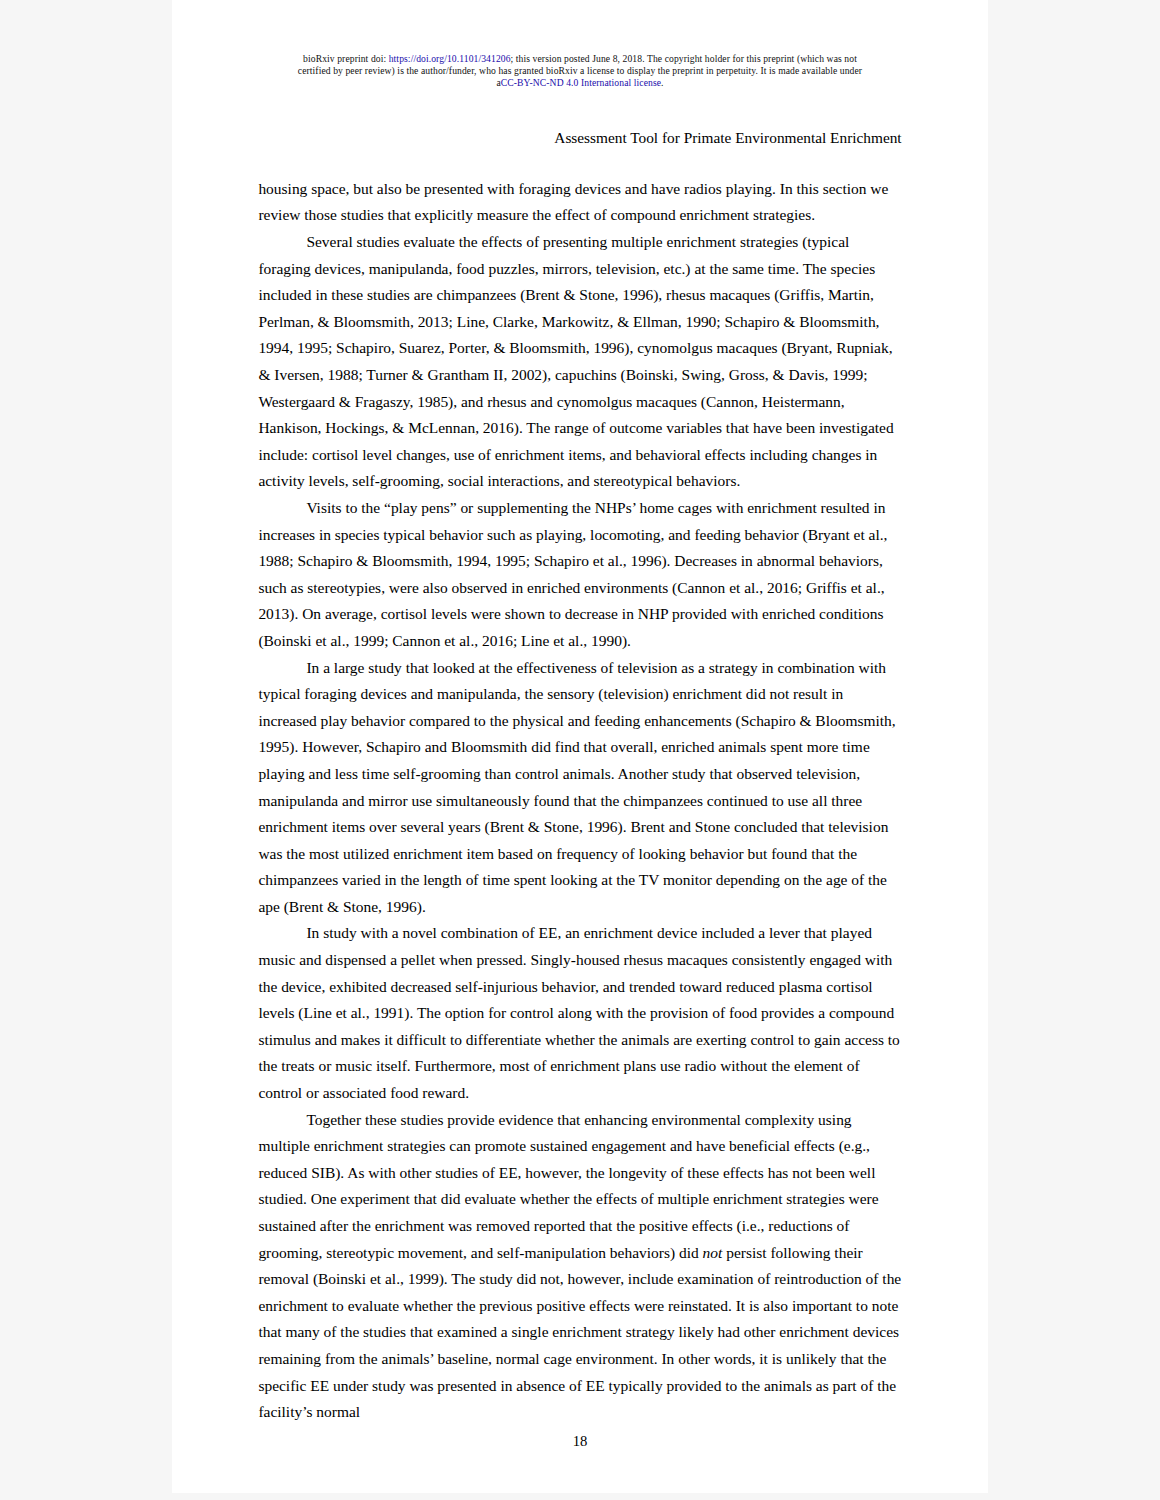bioRxiv preprint doi: https://doi.org/10.1101/341206; this version posted June 8, 2018. The copyright holder for this preprint (which was not certified by peer review) is the author/funder, who has granted bioRxiv a license to display the preprint in perpetuity. It is made available under aCC-BY-NC-ND 4.0 International license.
Assessment Tool for Primate Environmental Enrichment
housing space, but also be presented with foraging devices and have radios playing. In this section we review those studies that explicitly measure the effect of compound enrichment strategies.
Several studies evaluate the effects of presenting multiple enrichment strategies (typical foraging devices, manipulanda, food puzzles, mirrors, television, etc.) at the same time. The species included in these studies are chimpanzees (Brent & Stone, 1996), rhesus macaques (Griffis, Martin, Perlman, & Bloomsmith, 2013; Line, Clarke, Markowitz, & Ellman, 1990; Schapiro & Bloomsmith, 1994, 1995; Schapiro, Suarez, Porter, & Bloomsmith, 1996), cynomolgus macaques (Bryant, Rupniak, & Iversen, 1988; Turner & Grantham II, 2002), capuchins (Boinski, Swing, Gross, & Davis, 1999; Westergaard & Fragaszy, 1985), and rhesus and cynomolgus macaques (Cannon, Heistermann, Hankison, Hockings, & McLennan, 2016). The range of outcome variables that have been investigated include: cortisol level changes, use of enrichment items, and behavioral effects including changes in activity levels, self-grooming, social interactions, and stereotypical behaviors.
Visits to the “play pens” or supplementing the NHPs’ home cages with enrichment resulted in increases in species typical behavior such as playing, locomoting, and feeding behavior (Bryant et al., 1988; Schapiro & Bloomsmith, 1994, 1995; Schapiro et al., 1996). Decreases in abnormal behaviors, such as stereotypies, were also observed in enriched environments (Cannon et al., 2016; Griffis et al., 2013). On average, cortisol levels were shown to decrease in NHP provided with enriched conditions (Boinski et al., 1999; Cannon et al., 2016; Line et al., 1990).
In a large study that looked at the effectiveness of television as a strategy in combination with typical foraging devices and manipulanda, the sensory (television) enrichment did not result in increased play behavior compared to the physical and feeding enhancements (Schapiro & Bloomsmith, 1995). However, Schapiro and Bloomsmith did find that overall, enriched animals spent more time playing and less time self-grooming than control animals. Another study that observed television, manipulanda and mirror use simultaneously found that the chimpanzees continued to use all three enrichment items over several years (Brent & Stone, 1996). Brent and Stone concluded that television was the most utilized enrichment item based on frequency of looking behavior but found that the chimpanzees varied in the length of time spent looking at the TV monitor depending on the age of the ape (Brent & Stone, 1996).
In study with a novel combination of EE, an enrichment device included a lever that played music and dispensed a pellet when pressed. Singly-housed rhesus macaques consistently engaged with the device, exhibited decreased self-injurious behavior, and trended toward reduced plasma cortisol levels (Line et al., 1991). The option for control along with the provision of food provides a compound stimulus and makes it difficult to differentiate whether the animals are exerting control to gain access to the treats or music itself. Furthermore, most of enrichment plans use radio without the element of control or associated food reward.
Together these studies provide evidence that enhancing environmental complexity using multiple enrichment strategies can promote sustained engagement and have beneficial effects (e.g., reduced SIB). As with other studies of EE, however, the longevity of these effects has not been well studied. One experiment that did evaluate whether the effects of multiple enrichment strategies were sustained after the enrichment was removed reported that the positive effects (i.e., reductions of grooming, stereotypic movement, and self-manipulation behaviors) did not persist following their removal (Boinski et al., 1999). The study did not, however, include examination of reintroduction of the enrichment to evaluate whether the previous positive effects were reinstated. It is also important to note that many of the studies that examined a single enrichment strategy likely had other enrichment devices remaining from the animals’ baseline, normal cage environment. In other words, it is unlikely that the specific EE under study was presented in absence of EE typically provided to the animals as part of the facility’s normal
18